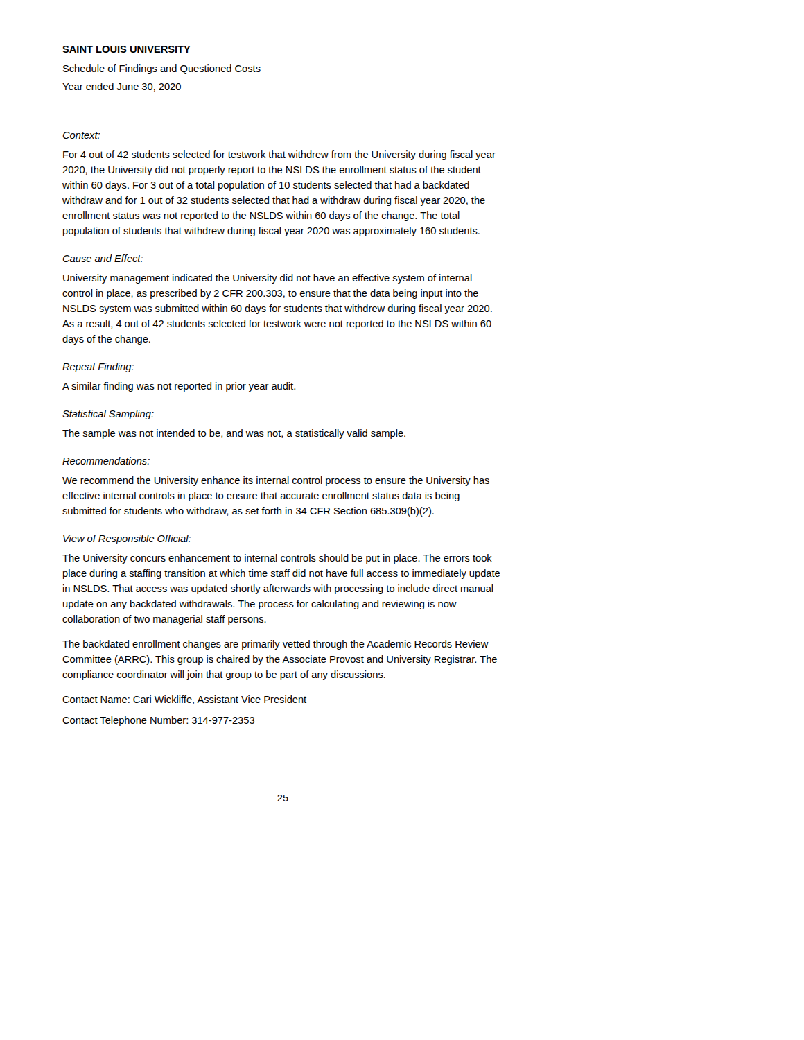SAINT LOUIS UNIVERSITY
Schedule of Findings and Questioned Costs
Year ended June 30, 2020
Context:
For 4 out of 42 students selected for testwork that withdrew from the University during fiscal year 2020, the University did not properly report to the NSLDS the enrollment status of the student within 60 days. For 3 out of a total population of 10 students selected that had a backdated withdraw and for 1 out of 32 students selected that had a withdraw during fiscal year 2020, the enrollment status was not reported to the NSLDS within 60 days of the change. The total population of students that withdrew during fiscal year 2020 was approximately 160 students.
Cause and Effect:
University management indicated the University did not have an effective system of internal control in place, as prescribed by 2 CFR 200.303, to ensure that the data being input into the NSLDS system was submitted within 60 days for students that withdrew during fiscal year 2020. As a result, 4 out of 42 students selected for testwork were not reported to the NSLDS within 60 days of the change.
Repeat Finding:
A similar finding was not reported in prior year audit.
Statistical Sampling:
The sample was not intended to be, and was not, a statistically valid sample.
Recommendations:
We recommend the University enhance its internal control process to ensure the University has effective internal controls in place to ensure that accurate enrollment status data is being submitted for students who withdraw, as set forth in 34 CFR Section 685.309(b)(2).
View of Responsible Official:
The University concurs enhancement to internal controls should be put in place. The errors took place during a staffing transition at which time staff did not have full access to immediately update in NSLDS. That access was updated shortly afterwards with processing to include direct manual update on any backdated withdrawals. The process for calculating and reviewing is now collaboration of two managerial staff persons.
The backdated enrollment changes are primarily vetted through the Academic Records Review Committee (ARRC). This group is chaired by the Associate Provost and University Registrar. The compliance coordinator will join that group to be part of any discussions.
Contact Name: Cari Wickliffe, Assistant Vice President
Contact Telephone Number: 314-977-2353
25